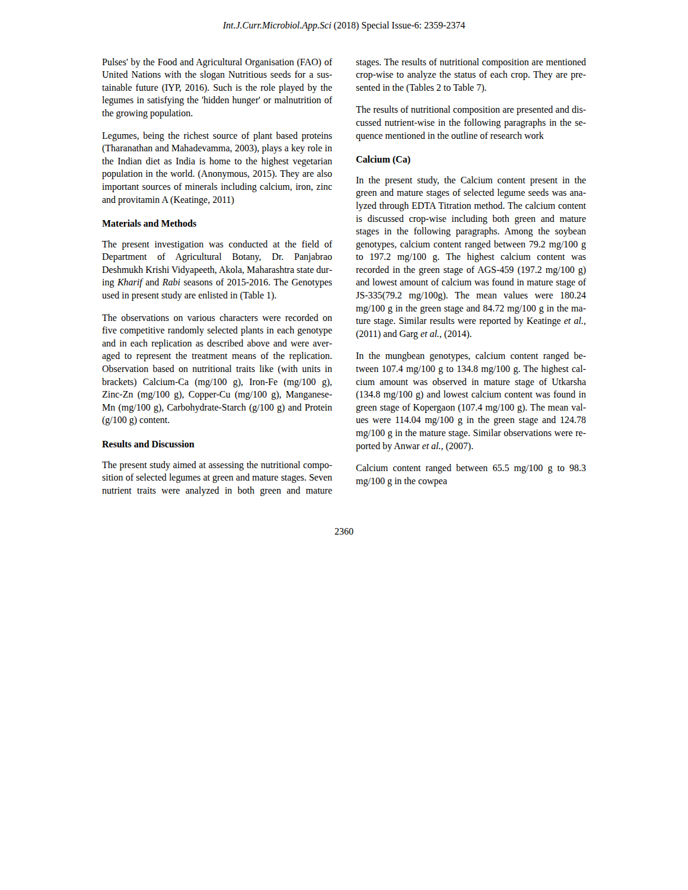Int.J.Curr.Microbiol.App.Sci (2018) Special Issue-6: 2359-2374
Pulses' by the Food and Agricultural Organisation (FAO) of United Nations with the slogan Nutritious seeds for a sustainable future (IYP, 2016). Such is the role played by the legumes in satisfying the 'hidden hunger' or malnutrition of the growing population.
Legumes, being the richest source of plant based proteins (Tharanathan and Mahadevamma, 2003), plays a key role in the Indian diet as India is home to the highest vegetarian population in the world. (Anonymous, 2015). They are also important sources of minerals including calcium, iron, zinc and provitamin A (Keatinge, 2011)
Materials and Methods
The present investigation was conducted at the field of Department of Agricultural Botany, Dr. Panjabrao Deshmukh Krishi Vidyapeeth, Akola, Maharashtra state during Kharif and Rabi seasons of 2015-2016. The Genotypes used in present study are enlisted in (Table 1).
The observations on various characters were recorded on five competitive randomly selected plants in each genotype and in each replication as described above and were averaged to represent the treatment means of the replication. Observation based on nutritional traits like (with units in brackets) Calcium-Ca (mg/100 g), Iron-Fe (mg/100 g), Zinc-Zn (mg/100 g), Copper-Cu (mg/100 g), Manganese-Mn (mg/100 g), Carbohydrate-Starch (g/100 g) and Protein (g/100 g) content.
Results and Discussion
The present study aimed at assessing the nutritional composition of selected legumes at green and mature stages. Seven nutrient traits were analyzed in both green and mature stages. The results of nutritional composition are mentioned crop-wise to analyze the status of each crop. They are presented in the (Tables 2 to Table 7).
The results of nutritional composition are presented and discussed nutrient-wise in the following paragraphs in the sequence mentioned in the outline of research work
Calcium (Ca)
In the present study, the Calcium content present in the green and mature stages of selected legume seeds was analyzed through EDTA Titration method. The calcium content is discussed crop-wise including both green and mature stages in the following paragraphs. Among the soybean genotypes, calcium content ranged between 79.2 mg/100 g to 197.2 mg/100 g. The highest calcium content was recorded in the green stage of AGS-459 (197.2 mg/100 g) and lowest amount of calcium was found in mature stage of JS-335(79.2 mg/100g). The mean values were 180.24 mg/100 g in the green stage and 84.72 mg/100 g in the mature stage. Similar results were reported by Keatinge et al., (2011) and Garg et al., (2014).
In the mungbean genotypes, calcium content ranged between 107.4 mg/100 g to 134.8 mg/100 g. The highest calcium amount was observed in mature stage of Utkarsha (134.8 mg/100 g) and lowest calcium content was found in green stage of Kopergaon (107.4 mg/100 g). The mean values were 114.04 mg/100 g in the green stage and 124.78 mg/100 g in the mature stage. Similar observations were reported by Anwar et al., (2007).
Calcium content ranged between 65.5 mg/100 g to 98.3 mg/100 g in the cowpea
2360